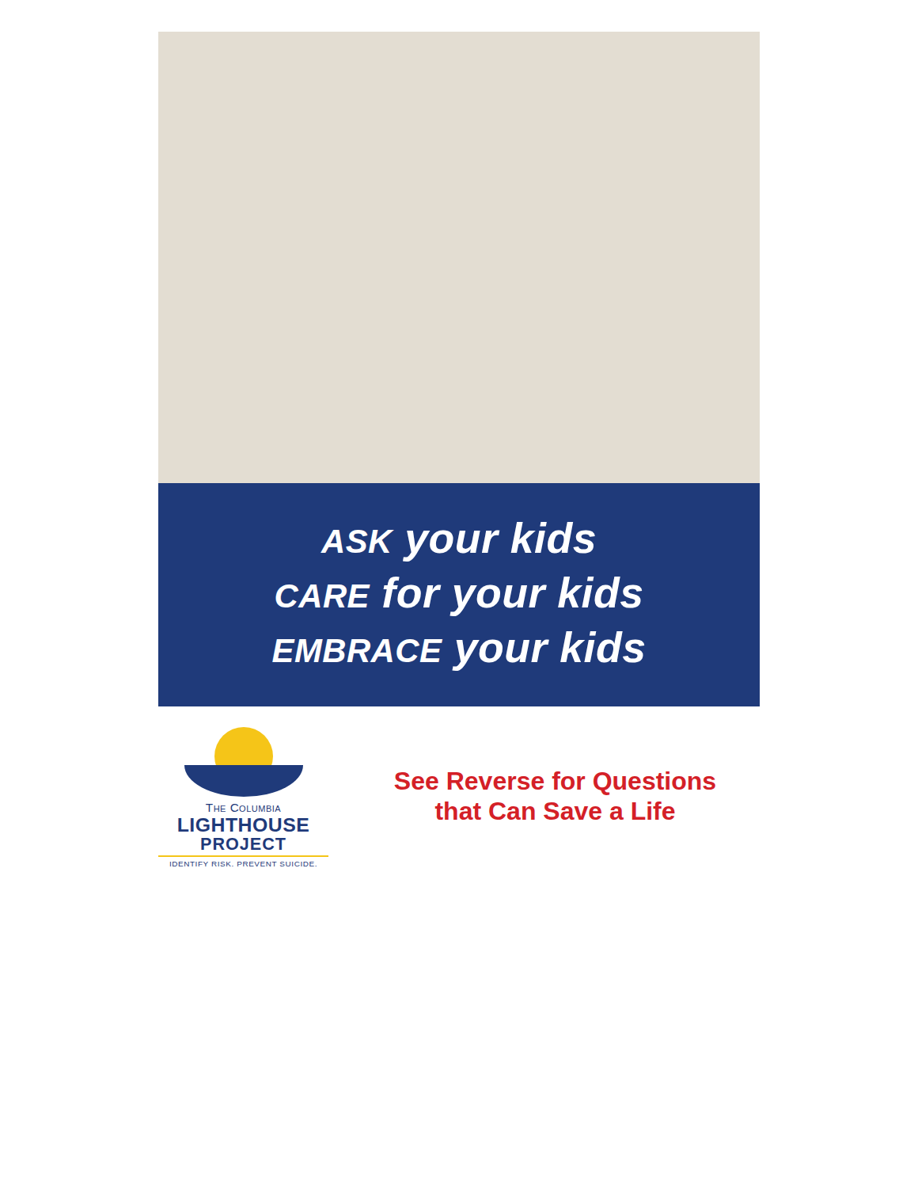A family of four — a father, mother, and two daughters — sitting close together on a couch in conversation.
Ask your kids
Care for your kids
Embrace your kids
The Columbia LIGHTHOUSE PROJECT
Identify Risk. Prevent Suicide.
See Reverse for Questions
that Can Save a Life